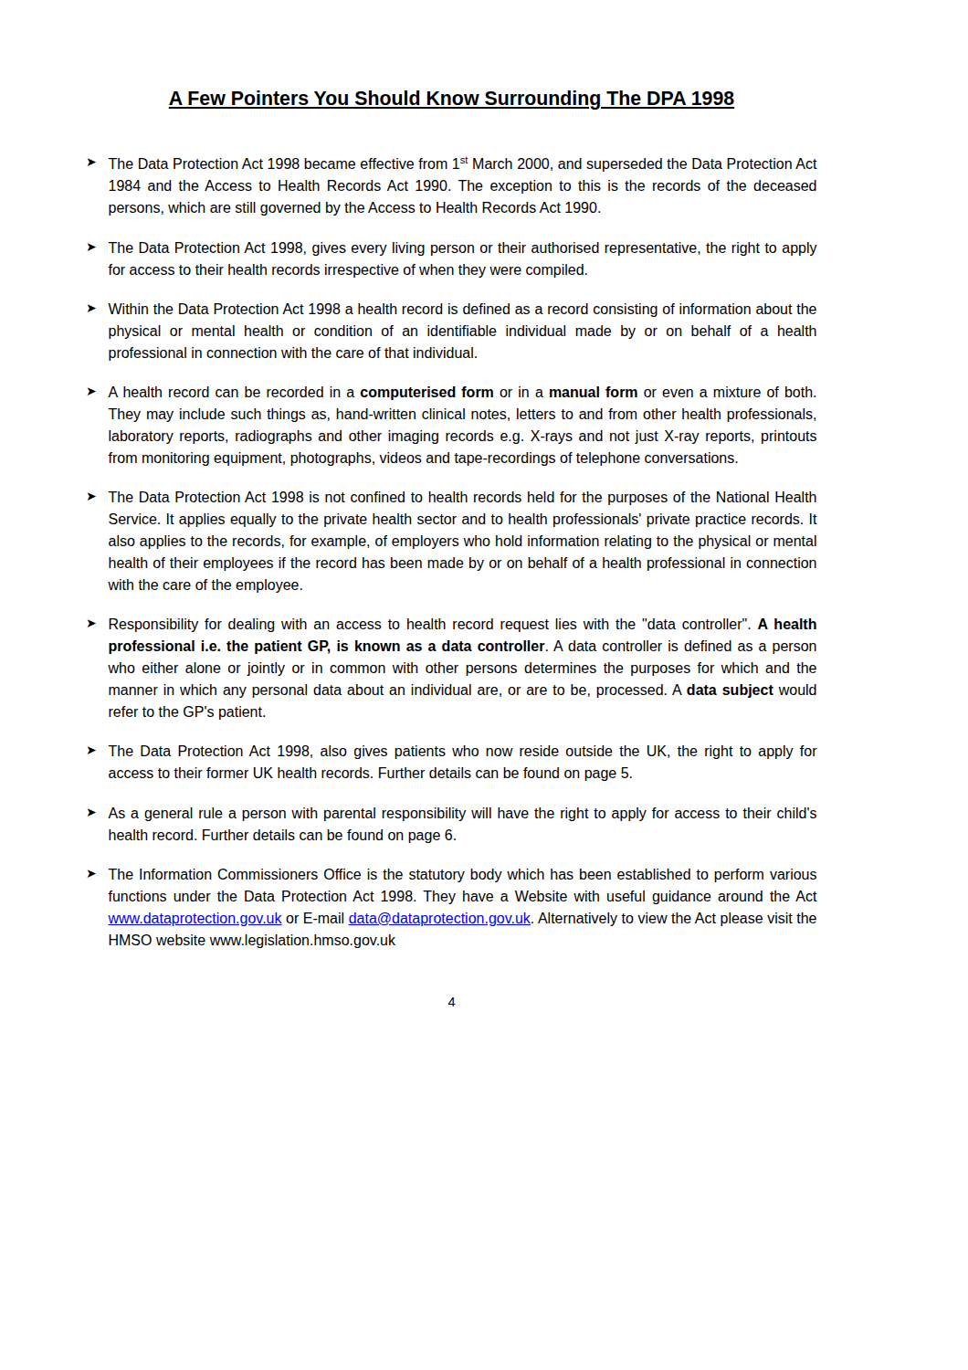A Few Pointers You Should Know Surrounding The DPA 1998
The Data Protection Act 1998 became effective from 1st March 2000, and superseded the Data Protection Act 1984 and the Access to Health Records Act 1990. The exception to this is the records of the deceased persons, which are still governed by the Access to Health Records Act 1990.
The Data Protection Act 1998, gives every living person or their authorised representative, the right to apply for access to their health records irrespective of when they were compiled.
Within the Data Protection Act 1998 a health record is defined as a record consisting of information about the physical or mental health or condition of an identifiable individual made by or on behalf of a health professional in connection with the care of that individual.
A health record can be recorded in a computerised form or in a manual form or even a mixture of both. They may include such things as, hand-written clinical notes, letters to and from other health professionals, laboratory reports, radiographs and other imaging records e.g. X-rays and not just X-ray reports, printouts from monitoring equipment, photographs, videos and tape-recordings of telephone conversations.
The Data Protection Act 1998 is not confined to health records held for the purposes of the National Health Service. It applies equally to the private health sector and to health professionals' private practice records. It also applies to the records, for example, of employers who hold information relating to the physical or mental health of their employees if the record has been made by or on behalf of a health professional in connection with the care of the employee.
Responsibility for dealing with an access to health record request lies with the "data controller". A health professional i.e. the patient GP, is known as a data controller. A data controller is defined as a person who either alone or jointly or in common with other persons determines the purposes for which and the manner in which any personal data about an individual are, or are to be, processed. A data subject would refer to the GP's patient.
The Data Protection Act 1998, also gives patients who now reside outside the UK, the right to apply for access to their former UK health records. Further details can be found on page 5.
As a general rule a person with parental responsibility will have the right to apply for access to their child's health record. Further details can be found on page 6.
The Information Commissioners Office is the statutory body which has been established to perform various functions under the Data Protection Act 1998. They have a Website with useful guidance around the Act www.dataprotection.gov.uk or E-mail data@dataprotection.gov.uk. Alternatively to view the Act please visit the HMSO website www.legislation.hmso.gov.uk
4